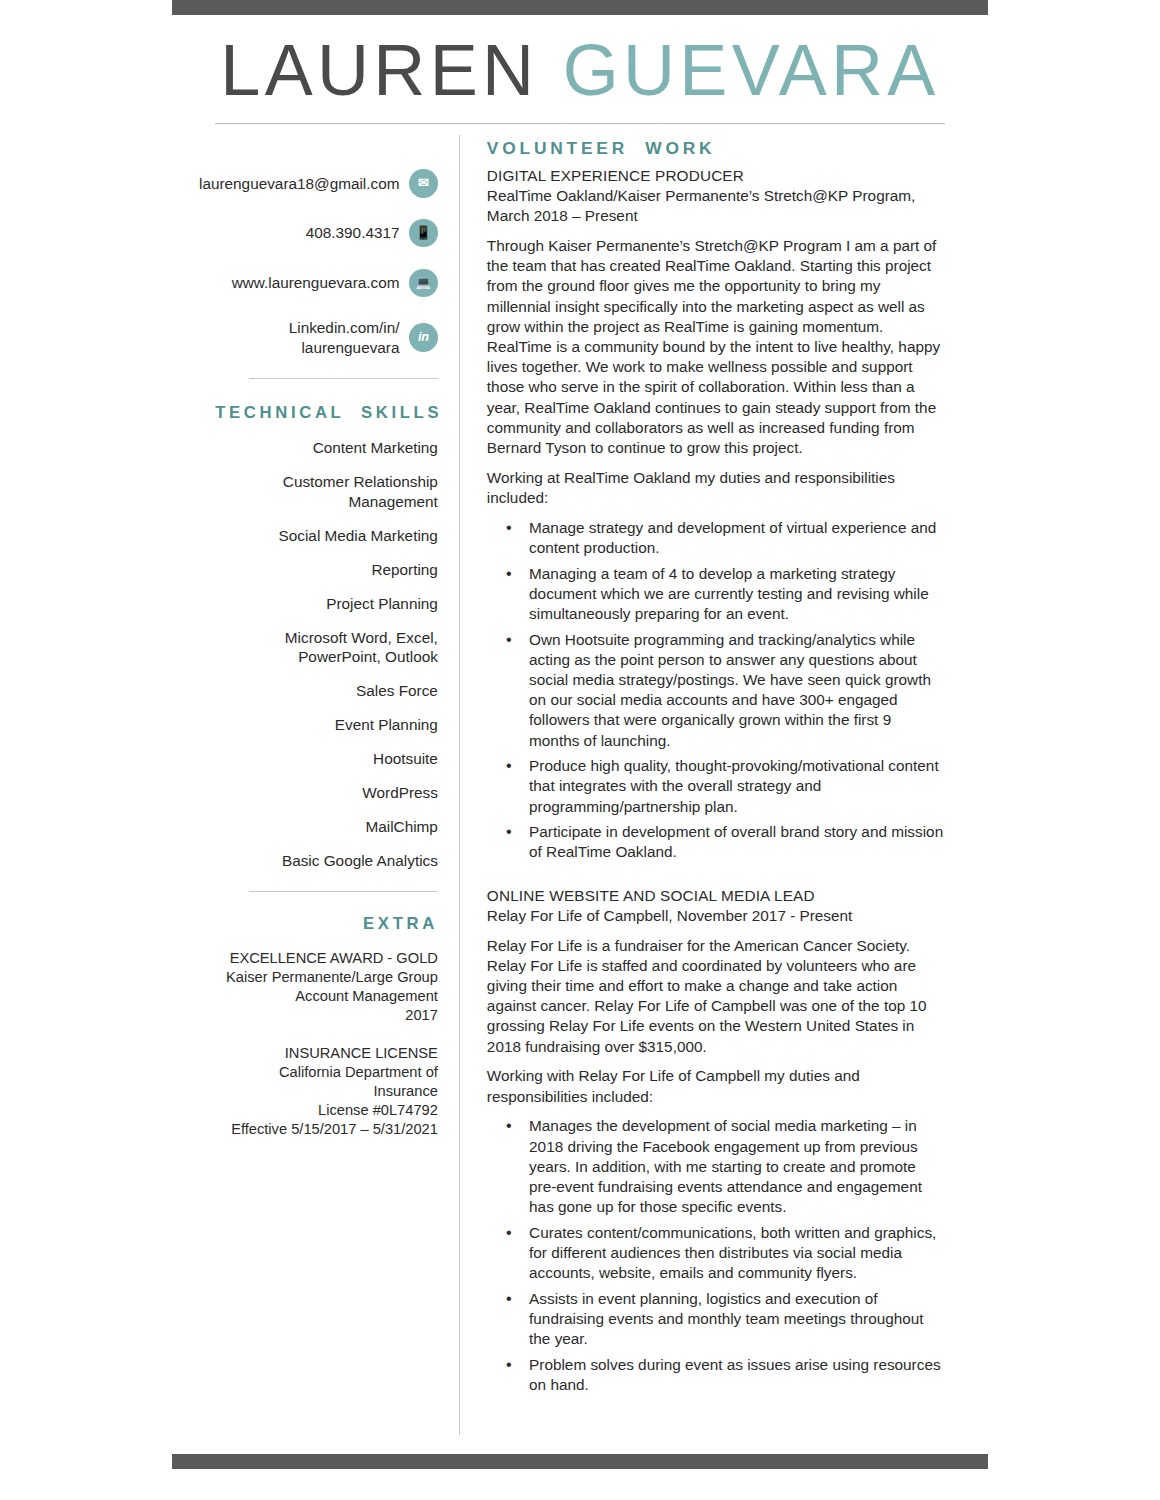LAUREN GUEVARA
laurenguevara18@gmail.com ✉
408.390.4317 📱
www.laurenguevara.com 💻
Linkedin.com/in/
laurenguevara in
Technical Skills
Content Marketing
Customer Relationship
Management
Social Media Marketing
Reporting
Project Planning
Microsoft Word, Excel,
PowerPoint, Outlook
Sales Force
Event Planning
Hootsuite
WordPress
MailChimp
Basic Google Analytics
Extra
EXCELLENCE AWARD - GOLD
Kaiser Permanente/Large Group
Account Management
2017
INSURANCE LICENSE
California Department of Insurance
License #0L74792
Effective 5/15/2017 – 5/31/2021
Volunteer Work
Digital Experience Producer
RealTime Oakland/Kaiser Permanente’s Stretch@KP Program, March 2018 – Present
Through Kaiser Permanente’s Stretch@KP Program I am a part of the team that has created RealTime Oakland. Starting this project from the ground floor gives me the opportunity to bring my millennial insight specifically into the marketing aspect as well as grow within the project as RealTime is gaining momentum. RealTime is a community bound by the intent to live healthy, happy lives together. We work to make wellness possible and support those who serve in the spirit of collaboration. Within less than a year, RealTime Oakland continues to gain steady support from the community and collaborators as well as increased funding from Bernard Tyson to continue to grow this project.
Working at RealTime Oakland my duties and responsibilities included:
Manage strategy and development of virtual experience and content production.
Managing a team of 4 to develop a marketing strategy document which we are currently testing and revising while simultaneously preparing for an event.
Own Hootsuite programming and tracking/analytics while acting as the point person to answer any questions about social media strategy/postings. We have seen quick growth on our social media accounts and have 300+ engaged followers that were organically grown within the first 9 months of launching.
Produce high quality, thought-provoking/motivational content that integrates with the overall strategy and programming/partnership plan.
Participate in development of overall brand story and mission of RealTime Oakland.
Online Website and Social Media Lead
Relay For Life of Campbell, November 2017 - Present
Relay For Life is a fundraiser for the American Cancer Society. Relay For Life is staffed and coordinated by volunteers who are giving their time and effort to make a change and take action against cancer. Relay For Life of Campbell was one of the top 10 grossing Relay For Life events on the Western United States in 2018 fundraising over $315,000.
Working with Relay For Life of Campbell my duties and responsibilities included:
Manages the development of social media marketing – in 2018 driving the Facebook engagement up from previous years. In addition, with me starting to create and promote pre-event fundraising events attendance and engagement has gone up for those specific events.
Curates content/communications, both written and graphics, for different audiences then distributes via social media accounts, website, emails and community flyers.
Assists in event planning, logistics and execution of fundraising events and monthly team meetings throughout the year.
Problem solves during event as issues arise using resources on hand.